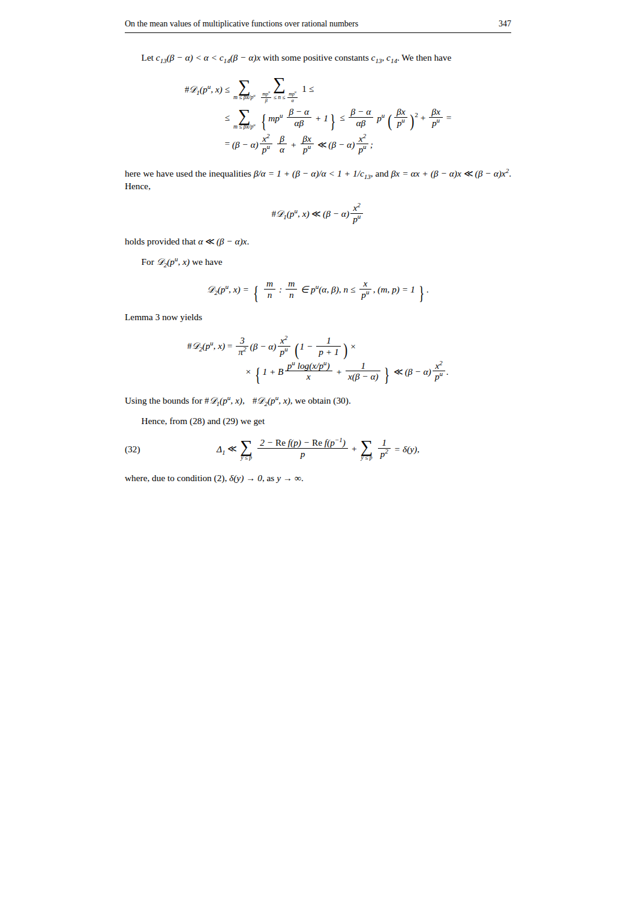On the mean values of multiplicative functions over rational numbers 347
Let c13(β − α) < α < c14(β − α)x with some positive constants c13, c14. We then have
| # 𝒟 1 (p u , x) | ≤ | ∑ m ≤ βx/p u ∑ mp u β ≤ n ≤ mp u α 1 ≤ |
| | ≤ | ∑ m ≤ βx/p u { mp u β − α αβ + 1 } ≤ β − α αβ p u ( βx p u ) 2 + βx p u = |
| | = | (β − α) x 2 p u β α + βx p u ≪ (β − α) x 2 p u ; |
here we have used the inequalities β/α = 1 + (β − α)/α < 1 + 1/c13, and βx = αx + (β − α)x ≪ (β − α)x2. Hence,
#𝒟1(pu, x) ≪ (β − α)x2 pu
holds provided that α ≪ (β − α)x.
For 𝒟2(pu, x) we have
𝒟2(pu, x) = { mn : mn ∈ pu(α, β), n ≤ xpu, (m, p) = 1 }.
Lemma 3 now yields
| # 𝒟 2 (p u , x) | = | 3 π 2 (β − α) x 2 p u ( 1 − 1 p + 1 ) × |
| | | × { 1 + B p u log(x/p u ) x + 1 x(β − α) } ≪ (β − α) x 2 p u . |
Using the bounds for #𝒟1(pu, x), #𝒟2(pu, x), we obtain (30).
Hence, from (28) and (29) we get
(32) Δ1 ≪ ∑ y ≤ p 2 − Re f(p) − Re f(p−1) p + ∑ y ≤ p 1 p2 = δ(y),
where, due to condition (2), δ(y) → 0, as y → ∞.